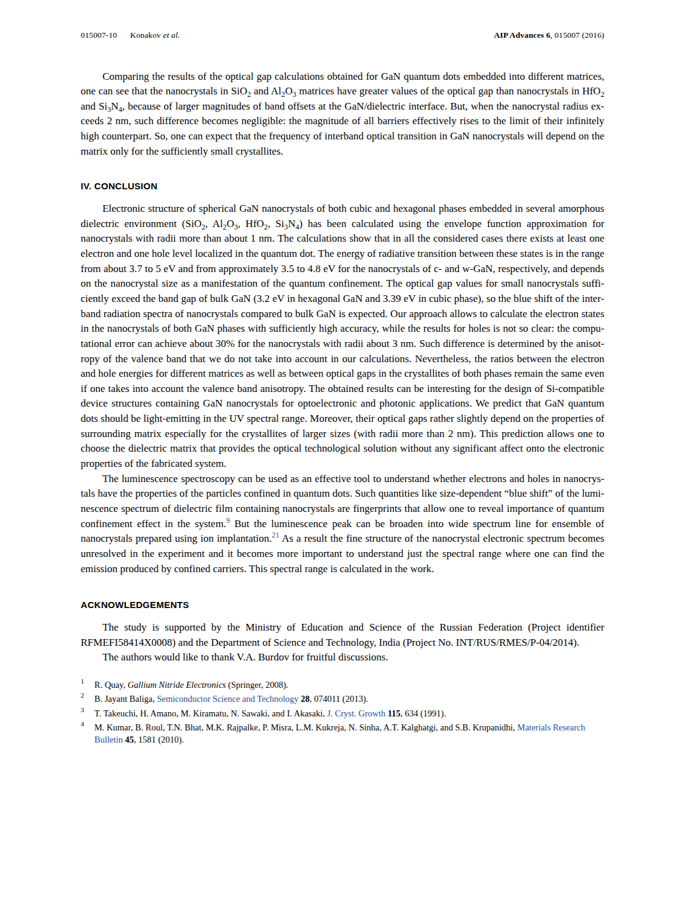015007-10 Konakov et al.
AIP Advances 6, 015007 (2016)
Comparing the results of the optical gap calculations obtained for GaN quantum dots embedded into different matrices, one can see that the nanocrystals in SiO2 and Al2O3 matrices have greater values of the optical gap than nanocrystals in HfO2 and Si3N4, because of larger magnitudes of band offsets at the GaN/dielectric interface. But, when the nanocrystal radius exceeds 2 nm, such difference becomes negligible: the magnitude of all barriers effectively rises to the limit of their infinitely high counterpart. So, one can expect that the frequency of interband optical transition in GaN nanocrystals will depend on the matrix only for the sufficiently small crystallites.
IV. CONCLUSION
Electronic structure of spherical GaN nanocrystals of both cubic and hexagonal phases embedded in several amorphous dielectric environment (SiO2, Al2O3, HfO2, Si3N4) has been calculated using the envelope function approximation for nanocrystals with radii more than about 1 nm. The calculations show that in all the considered cases there exists at least one electron and one hole level localized in the quantum dot. The energy of radiative transition between these states is in the range from about 3.7 to 5 eV and from approximately 3.5 to 4.8 eV for the nanocrystals of c- and w-GaN, respectively, and depends on the nanocrystal size as a manifestation of the quantum confinement. The optical gap values for small nanocrystals sufficiently exceed the band gap of bulk GaN (3.2 eV in hexagonal GaN and 3.39 eV in cubic phase), so the blue shift of the interband radiation spectra of nanocrystals compared to bulk GaN is expected. Our approach allows to calculate the electron states in the nanocrystals of both GaN phases with sufficiently high accuracy, while the results for holes is not so clear: the computational error can achieve about 30% for the nanocrystals with radii about 3 nm. Such difference is determined by the anisotropy of the valence band that we do not take into account in our calculations. Nevertheless, the ratios between the electron and hole energies for different matrices as well as between optical gaps in the crystallites of both phases remain the same even if one takes into account the valence band anisotropy. The obtained results can be interesting for the design of Si-compatible device structures containing GaN nanocrystals for optoelectronic and photonic applications. We predict that GaN quantum dots should be light-emitting in the UV spectral range. Moreover, their optical gaps rather slightly depend on the properties of surrounding matrix especially for the crystallites of larger sizes (with radii more than 2 nm). This prediction allows one to choose the dielectric matrix that provides the optical technological solution without any significant affect onto the electronic properties of the fabricated system.
The luminescence spectroscopy can be used as an effective tool to understand whether electrons and holes in nanocrystals have the properties of the particles confined in quantum dots. Such quantities like size-dependent “blue shift” of the luminescence spectrum of dielectric film containing nanocrystals are fingerprints that allow one to reveal importance of quantum confinement effect in the system.9 But the luminescence peak can be broaden into wide spectrum line for ensemble of nanocrystals prepared using ion implantation.21 As a result the fine structure of the nanocrystal electronic spectrum becomes unresolved in the experiment and it becomes more important to understand just the spectral range where one can find the emission produced by confined carriers. This spectral range is calculated in the work.
ACKNOWLEDGEMENTS
The study is supported by the Ministry of Education and Science of the Russian Federation (Project identifier RFMEFI58414X0008) and the Department of Science and Technology, India (Project No. INT/RUS/RMES/P-04/2014).
The authors would like to thank V.A. Burdov for fruitful discussions.
1 R. Quay, Gallium Nitride Electronics (Springer, 2008).
2 B. Jayant Baliga, Semiconductor Science and Technology 28, 074011 (2013).
3 T. Takeuchi, H. Amano, M. Kiramatu, N. Sawaki, and I. Akasaki, J. Cryst. Growth 115, 634 (1991).
4 M. Kumar, B. Roul, T.N. Bhat, M.K. Rajpalke, P. Misra, L.M. Kukreja, N. Sinha, A.T. Kalghatgi, and S.B. Krupanidhi, Materials Research Bulletin 45, 1581 (2010).